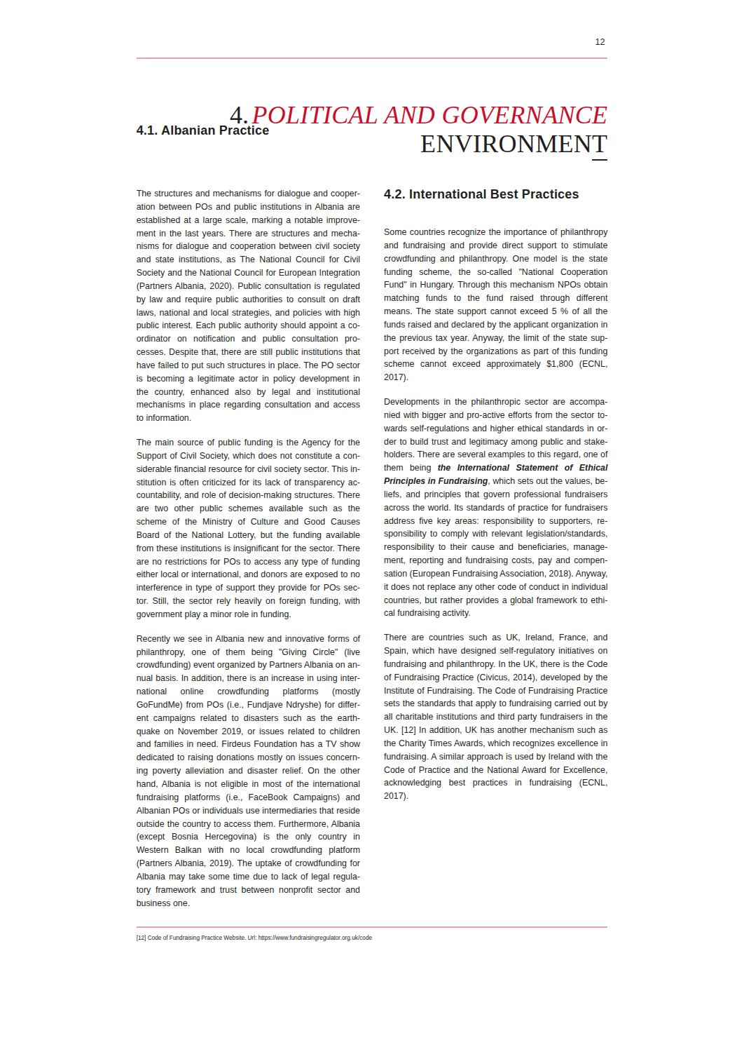12
4. POLITICAL AND GOVERNANCE ENVIRONMENT
4.1. Albanian Practice
The structures and mechanisms for dialogue and cooperation between POs and public institutions in Albania are established at a large scale, marking a notable improvement in the last years. There are structures and mechanisms for dialogue and cooperation between civil society and state institutions, as The National Council for Civil Society and the National Council for European Integration (Partners Albania, 2020). Public consultation is regulated by law and require public authorities to consult on draft laws, national and local strategies, and policies with high public interest. Each public authority should appoint a coordinator on notification and public consultation processes. Despite that, there are still public institutions that have failed to put such structures in place. The PO sector is becoming a legitimate actor in policy development in the country, enhanced also by legal and institutional mechanisms in place regarding consultation and access to information.
The main source of public funding is the Agency for the Support of Civil Society, which does not constitute a considerable financial resource for civil society sector. This institution is often criticized for its lack of transparency accountability, and role of decision-making structures. There are two other public schemes available such as the scheme of the Ministry of Culture and Good Causes Board of the National Lottery, but the funding available from these institutions is insignificant for the sector. There are no restrictions for POs to access any type of funding either local or international, and donors are exposed to no interference in type of support they provide for POs sector. Still, the sector rely heavily on foreign funding, with government play a minor role in funding.
Recently we see in Albania new and innovative forms of philanthropy, one of them being "Giving Circle" (live crowdfunding) event organized by Partners Albania on annual basis. In addition, there is an increase in using international online crowdfunding platforms (mostly GoFundMe) from POs (i.e., Fundjave Ndryshe) for different campaigns related to disasters such as the earthquake on November 2019, or issues related to children and families in need. Firdeus Foundation has a TV show dedicated to raising donations mostly on issues concerning poverty alleviation and disaster relief. On the other hand, Albania is not eligible in most of the international fundraising platforms (i.e., FaceBook Campaigns) and Albanian POs or individuals use intermediaries that reside outside the country to access them. Furthermore, Albania (except Bosnia Hercegovina) is the only country in Western Balkan with no local crowdfunding platform (Partners Albania, 2019). The uptake of crowdfunding for Albania may take some time due to lack of legal regulatory framework and trust between nonprofit sector and business one.
4.2. International Best Practices
Some countries recognize the importance of philanthropy and fundraising and provide direct support to stimulate crowdfunding and philanthropy. One model is the state funding scheme, the so-called "National Cooperation Fund" in Hungary. Through this mechanism NPOs obtain matching funds to the fund raised through different means. The state support cannot exceed 5 % of all the funds raised and declared by the applicant organization in the previous tax year. Anyway, the limit of the state support received by the organizations as part of this funding scheme cannot exceed approximately $1,800 (ECNL, 2017).
Developments in the philanthropic sector are accompanied with bigger and pro-active efforts from the sector towards self-regulations and higher ethical standards in order to build trust and legitimacy among public and stakeholders. There are several examples to this regard, one of them being the International Statement of Ethical Principles in Fundraising, which sets out the values, beliefs, and principles that govern professional fundraisers across the world. Its standards of practice for fundraisers address five key areas: responsibility to supporters, responsibility to comply with relevant legislation/standards, responsibility to their cause and beneficiaries, management, reporting and fundraising costs, pay and compensation (European Fundraising Association, 2018). Anyway, it does not replace any other code of conduct in individual countries, but rather provides a global framework to ethical fundraising activity.
There are countries such as UK, Ireland, France, and Spain, which have designed self-regulatory initiatives on fundraising and philanthropy. In the UK, there is the Code of Fundraising Practice (Civicus, 2014), developed by the Institute of Fundraising. The Code of Fundraising Practice sets the standards that apply to fundraising carried out by all charitable institutions and third party fundraisers in the UK. [12] In addition, UK has another mechanism such as the Charity Times Awards, which recognizes excellence in fundraising. A similar approach is used by Ireland with the Code of Practice and the National Award for Excellence, acknowledging best practices in fundraising (ECNL, 2017).
[12] Code of Fundraising Practice Website. Url: https://www.fundraisingregulator.org.uk/code